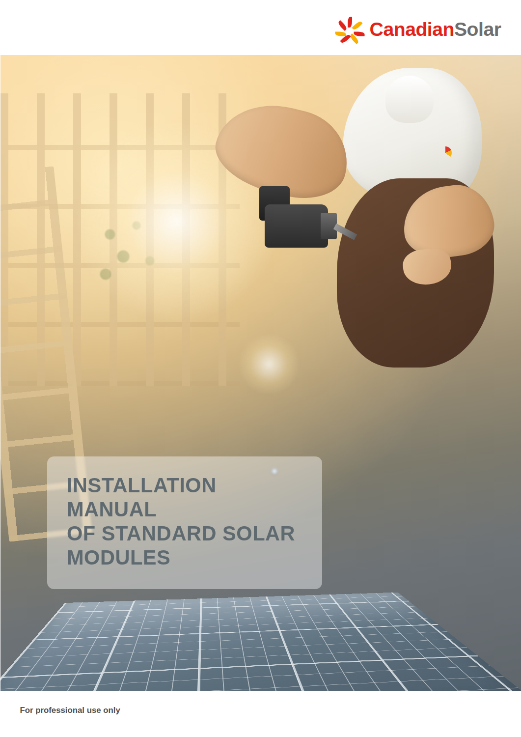Canadian Solar
Installation Manual
of Standard Solar
Modules
For professional use only